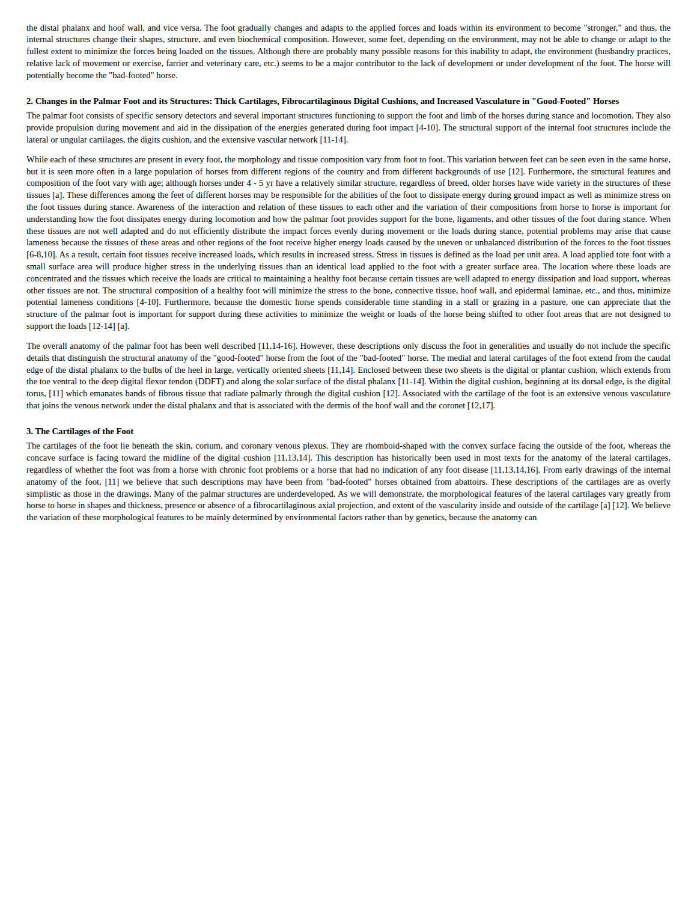the distal phalanx and hoof wall, and vice versa. The foot gradually changes and adapts to the applied forces and loads within its environment to become "stronger," and thus, the internal structures change their shapes, structure, and even biochemical composition. However, some feet, depending on the environment, may not be able to change or adapt to the fullest extent to minimize the forces being loaded on the tissues. Although there are probably many possible reasons for this inability to adapt, the environment (husbandry practices, relative lack of movement or exercise, farrier and veterinary care, etc.) seems to be a major contributor to the lack of development or under development of the foot. The horse will potentially become the "bad-footed" horse.
2. Changes in the Palmar Foot and its Structures: Thick Cartilages, Fibrocartilaginous Digital Cushions, and Increased Vasculature in "Good-Footed" Horses
The palmar foot consists of specific sensory detectors and several important structures functioning to support the foot and limb of the horses during stance and locomotion. They also provide propulsion during movement and aid in the dissipation of the energies generated during foot impact [4-10]. The structural support of the internal foot structures include the lateral or ungular cartilages, the digits cushion, and the extensive vascular network [11-14].
While each of these structures are present in every foot, the morphology and tissue composition vary from foot to foot. This variation between feet can be seen even in the same horse, but it is seen more often in a large population of horses from different regions of the country and from different backgrounds of use [12]. Furthermore, the structural features and composition of the foot vary with age; although horses under 4 - 5 yr have a relatively similar structure, regardless of breed, older horses have wide variety in the structures of these tissues [a]. These differences among the feet of different horses may be responsible for the abilities of the foot to dissipate energy during ground impact as well as minimize stress on the foot tissues during stance. Awareness of the interaction and relation of these tissues to each other and the variation of their compositions from horse to horse is important for understanding how the foot dissipates energy during locomotion and how the palmar foot provides support for the bone, ligaments, and other tissues of the foot during stance. When these tissues are not well adapted and do not efficiently distribute the impact forces evenly during movement or the loads during stance, potential problems may arise that cause lameness because the tissues of these areas and other regions of the foot receive higher energy loads caused by the uneven or unbalanced distribution of the forces to the foot tissues [6-8,10]. As a result, certain foot tissues receive increased loads, which results in increased stress. Stress in tissues is defined as the load per unit area. A load applied tote foot with a small surface area will produce higher stress in the underlying tissues than an identical load applied to the foot with a greater surface area. The location where these loads are concentrated and the tissues which receive the loads are critical to maintaining a healthy foot because certain tissues are well adapted to energy dissipation and load support, whereas other tissues are not. The structural composition of a healthy foot will minimize the stress to the bone, connective tissue, hoof wall, and epidermal laminae, etc., and thus, minimize potential lameness conditions [4-10]. Furthermore, because the domestic horse spends considerable time standing in a stall or grazing in a pasture, one can appreciate that the structure of the palmar foot is important for support during these activities to minimize the weight or loads of the horse being shifted to other foot areas that are not designed to support the loads [12-14] [a].
The overall anatomy of the palmar foot has been well described [11,14-16]. However, these descriptions only discuss the foot in generalities and usually do not include the specific details that distinguish the structural anatomy of the "good-footed" horse from the foot of the "bad-footed" horse. The medial and lateral cartilages of the foot extend from the caudal edge of the distal phalanx to the bulbs of the heel in large, vertically oriented sheets [11,14]. Enclosed between these two sheets is the digital or plantar cushion, which extends from the toe ventral to the deep digital flexor tendon (DDFT) and along the solar surface of the distal phalanx [11-14]. Within the digital cushion, beginning at its dorsal edge, is the digital torus, [11] which emanates bands of fibrous tissue that radiate palmarly through the digital cushion [12]. Associated with the cartilage of the foot is an extensive venous vasculature that joins the venous network under the distal phalanx and that is associated with the dermis of the hoof wall and the coronet [12,17].
3. The Cartilages of the Foot
The cartilages of the foot lie beneath the skin, corium, and coronary venous plexus. They are rhomboid-shaped with the convex surface facing the outside of the foot, whereas the concave surface is facing toward the midline of the digital cushion [11,13,14]. This description has historically been used in most texts for the anatomy of the lateral cartilages, regardless of whether the foot was from a horse with chronic foot problems or a horse that had no indication of any foot disease [11,13,14,16]. From early drawings of the internal anatomy of the foot, [11] we believe that such descriptions may have been from "bad-footed" horses obtained from abattoirs. These descriptions of the cartilages are as overly simplistic as those in the drawings. Many of the palmar structures are underdeveloped. As we will demonstrate, the morphological features of the lateral cartilages vary greatly from horse to horse in shapes and thickness, presence or absence of a fibrocartilaginous axial projection, and extent of the vascularity inside and outside of the cartilage [a] [12]. We believe the variation of these morphological features to be mainly determined by environmental factors rather than by genetics, because the anatomy can